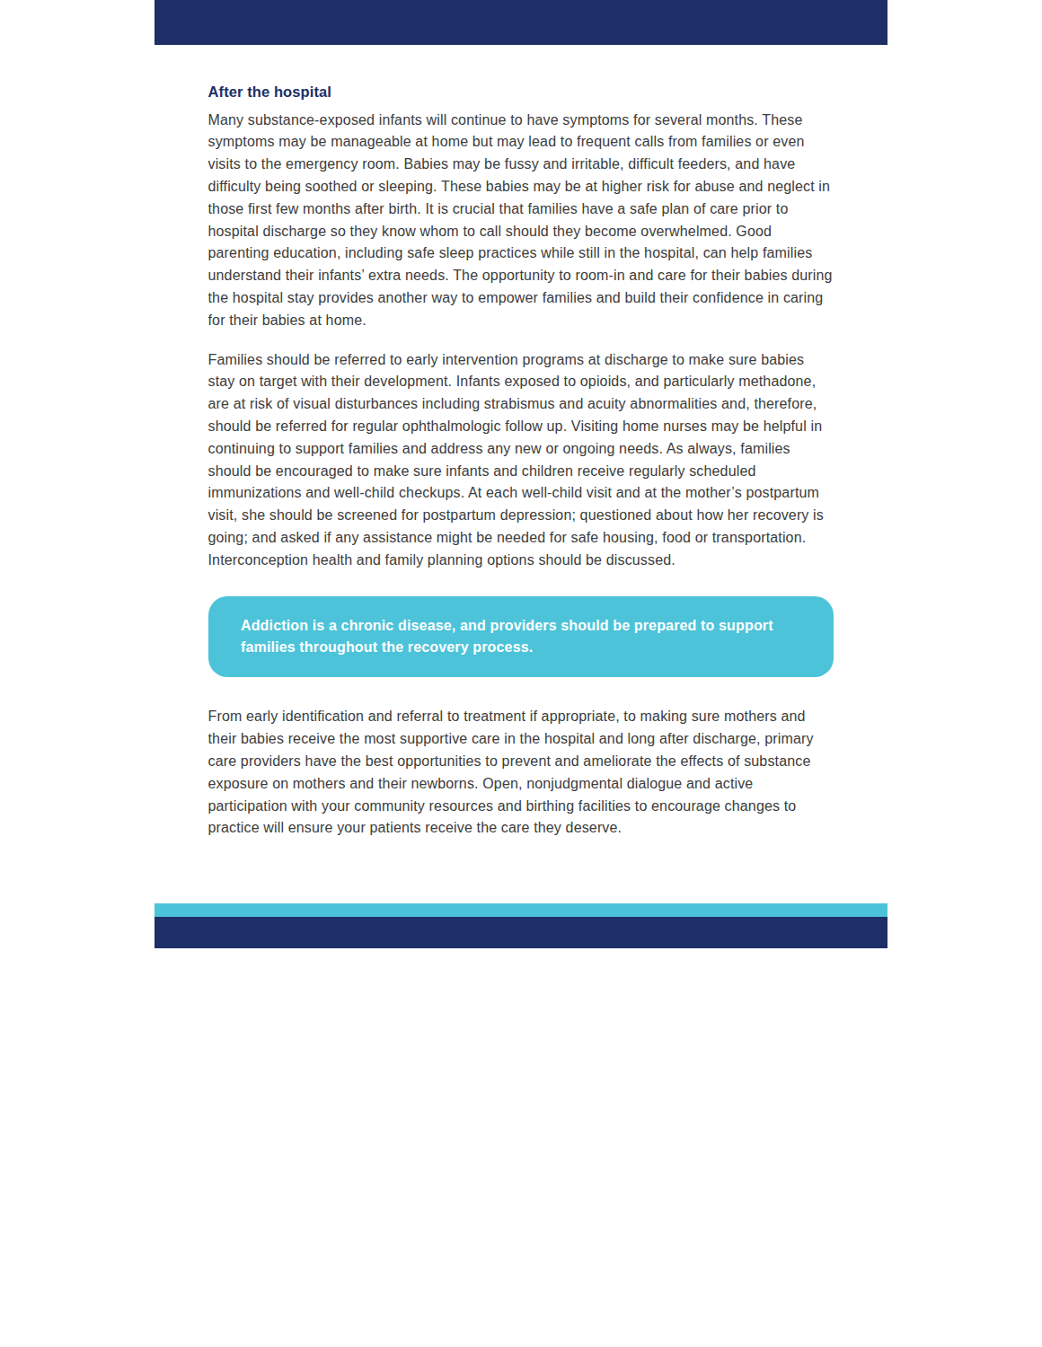After the hospital
Many substance-exposed infants will continue to have symptoms for several months. These symptoms may be manageable at home but may lead to frequent calls from families or even visits to the emergency room. Babies may be fussy and irritable, difficult feeders, and have difficulty being soothed or sleeping. These babies may be at higher risk for abuse and neglect in those first few months after birth. It is crucial that families have a safe plan of care prior to hospital discharge so they know whom to call should they become overwhelmed. Good parenting education, including safe sleep practices while still in the hospital, can help families understand their infants’ extra needs. The opportunity to room-in and care for their babies during the hospital stay provides another way to empower families and build their confidence in caring for their babies at home.
Families should be referred to early intervention programs at discharge to make sure babies stay on target with their development. Infants exposed to opioids, and particularly methadone, are at risk of visual disturbances including strabismus and acuity abnormalities and, therefore, should be referred for regular ophthalmologic follow up. Visiting home nurses may be helpful in continuing to support families and address any new or ongoing needs. As always, families should be encouraged to make sure infants and children receive regularly scheduled immunizations and well-child checkups. At each well-child visit and at the mother’s postpartum visit, she should be screened for postpartum depression; questioned about how her recovery is going; and asked if any assistance might be needed for safe housing, food or transportation. Interconception health and family planning options should be discussed.
Addiction is a chronic disease, and providers should be prepared to support families throughout the recovery process.
From early identification and referral to treatment if appropriate, to making sure mothers and their babies receive the most supportive care in the hospital and long after discharge, primary care providers have the best opportunities to prevent and ameliorate the effects of substance exposure on mothers and their newborns. Open, nonjudgmental dialogue and active participation with your community resources and birthing facilities to encourage changes to practice will ensure your patients receive the care they deserve.